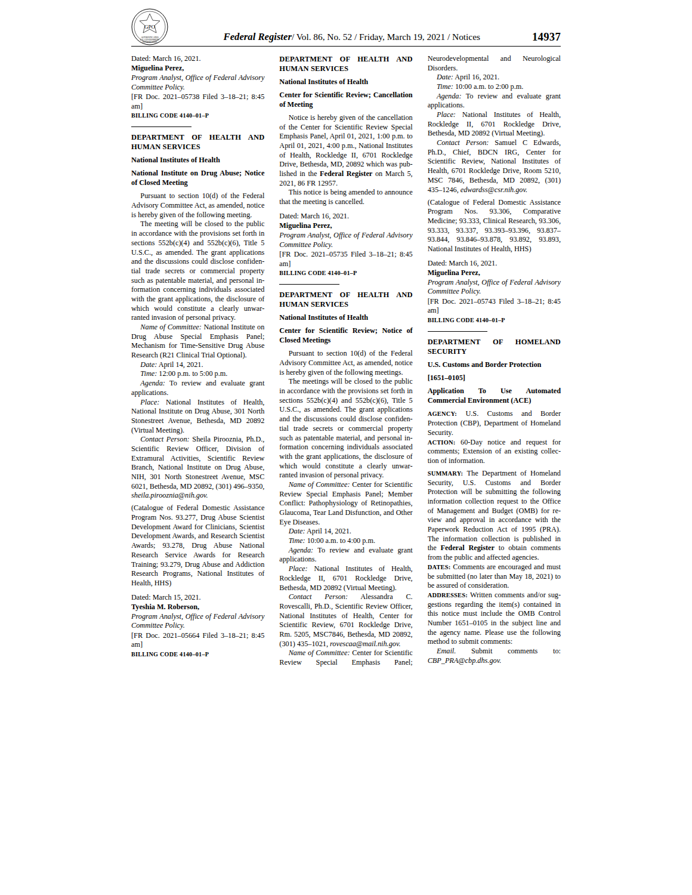GPO AUTHENTICATED U.S. GOVERNMENT INFORMATION
Federal Register/ Vol. 86, No. 52 / Friday, March 19, 2021 / Notices
14937
Dated: March 16, 2021.
Miguelina Perez,
Program Analyst, Office of Federal Advisory Committee Policy.
[FR Doc. 2021–05738 Filed 3–18–21; 8:45 am]
BILLING CODE 4140–01–P
DEPARTMENT OF HEALTH AND HUMAN SERVICES
National Institutes of Health
National Institute on Drug Abuse; Notice of Closed Meeting
Pursuant to section 10(d) of the Federal Advisory Committee Act, as amended, notice is hereby given of the following meeting.
The meeting will be closed to the public in accordance with the provisions set forth in sections 552b(c)(4) and 552b(c)(6), Title 5 U.S.C., as amended. The grant applications and the discussions could disclose confidential trade secrets or commercial property such as patentable material, and personal information concerning individuals associated with the grant applications, the disclosure of which would constitute a clearly unwarranted invasion of personal privacy.
Name of Committee: National Institute on Drug Abuse Special Emphasis Panel; Mechanism for Time-Sensitive Drug Abuse Research (R21 Clinical Trial Optional).
Date: April 14, 2021.
Time: 12:00 p.m. to 5:00 p.m.
Agenda: To review and evaluate grant applications.
Place: National Institutes of Health, National Institute on Drug Abuse, 301 North Stonestreet Avenue, Bethesda, MD 20892 (Virtual Meeting).
Contact Person: Sheila Pirooznia, Ph.D., Scientific Review Officer, Division of Extramural Activities, Scientific Review Branch, National Institute on Drug Abuse, NIH, 301 North Stonestreet Avenue, MSC 6021, Bethesda, MD 20892, (301) 496–9350, sheila.pirooznia@nih.gov.
(Catalogue of Federal Domestic Assistance Program Nos. 93.277, Drug Abuse Scientist Development Award for Clinicians, Scientist Development Awards, and Research Scientist Awards; 93.278, Drug Abuse National Research Service Awards for Research Training; 93.279, Drug Abuse and Addiction Research Programs, National Institutes of Health, HHS)
Dated: March 15, 2021.
Tyeshia M. Roberson,
Program Analyst, Office of Federal Advisory Committee Policy.
[FR Doc. 2021–05664 Filed 3–18–21; 8:45 am]
BILLING CODE 4140–01–P
DEPARTMENT OF HEALTH AND HUMAN SERVICES
National Institutes of Health
Center for Scientific Review; Cancellation of Meeting
Notice is hereby given of the cancellation of the Center for Scientific Review Special Emphasis Panel, April 01, 2021, 1:00 p.m. to April 01, 2021, 4:00 p.m., National Institutes of Health, Rockledge II, 6701 Rockledge Drive, Bethesda, MD, 20892 which was published in the Federal Register on March 5, 2021, 86 FR 12957.
This notice is being amended to announce that the meeting is cancelled.
Dated: March 16, 2021.
Miguelina Perez,
Program Analyst, Office of Federal Advisory Committee Policy.
[FR Doc. 2021–05735 Filed 3–18–21; 8:45 am]
BILLING CODE 4140–01–P
DEPARTMENT OF HEALTH AND HUMAN SERVICES
National Institutes of Health
Center for Scientific Review; Notice of Closed Meetings
Pursuant to section 10(d) of the Federal Advisory Committee Act, as amended, notice is hereby given of the following meetings.
The meetings will be closed to the public in accordance with the provisions set forth in sections 552b(c)(4) and 552b(c)(6), Title 5 U.S.C., as amended. The grant applications and the discussions could disclose confidential trade secrets or commercial property such as patentable material, and personal information concerning individuals associated with the grant applications, the disclosure of which would constitute a clearly unwarranted invasion of personal privacy.
Name of Committee: Center for Scientific Review Special Emphasis Panel; Member Conflict: Pathophysiology of Retinopathies, Glaucoma, Tear Land Disfunction, and Other Eye Diseases.
Date: April 14, 2021.
Time: 10:00 a.m. to 4:00 p.m.
Agenda: To review and evaluate grant applications.
Place: National Institutes of Health, Rockledge II, 6701 Rockledge Drive, Bethesda, MD 20892 (Virtual Meeting).
Contact Person: Alessandra C. Rovescalli, Ph.D., Scientific Review Officer, National Institutes of Health, Center for Scientific Review, 6701 Rockledge Drive, Rm. 5205, MSC7846, Bethesda, MD 20892, (301) 435–1021, rovescaa@mail.nih.gov.
Name of Committee: Center for Scientific Review Special Emphasis Panel; Neurodevelopmental and Neurological Disorders.
Date: April 16, 2021.
Time: 10:00 a.m. to 2:00 p.m.
Agenda: To review and evaluate grant applications.
Place: National Institutes of Health, Rockledge II, 6701 Rockledge Drive, Bethesda, MD 20892 (Virtual Meeting).
Contact Person: Samuel C Edwards, Ph.D., Chief, BDCN IRG, Center for Scientific Review, National Institutes of Health, 6701 Rockledge Drive, Room 5210, MSC 7846, Bethesda, MD 20892, (301) 435–1246, edwardss@csr.nih.gov.
(Catalogue of Federal Domestic Assistance Program Nos. 93.306, Comparative Medicine; 93.333, Clinical Research, 93.306, 93.333, 93.337, 93.393–93.396, 93.837–93.844, 93.846–93.878, 93.892, 93.893, National Institutes of Health, HHS)
Dated: March 16, 2021.
Miguelina Perez,
Program Analyst, Office of Federal Advisory Committee Policy.
[FR Doc. 2021–05743 Filed 3–18–21; 8:45 am]
BILLING CODE 4140–01–P
DEPARTMENT OF HOMELAND SECURITY
U.S. Customs and Border Protection
[1651–0105]
Application To Use Automated Commercial Environment (ACE)
AGENCY: U.S. Customs and Border Protection (CBP), Department of Homeland Security.
ACTION: 60-Day notice and request for comments; Extension of an existing collection of information.
SUMMARY: The Department of Homeland Security, U.S. Customs and Border Protection will be submitting the following information collection request to the Office of Management and Budget (OMB) for review and approval in accordance with the Paperwork Reduction Act of 1995 (PRA). The information collection is published in the Federal Register to obtain comments from the public and affected agencies.
DATES: Comments are encouraged and must be submitted (no later than May 18, 2021) to be assured of consideration.
ADDRESSES: Written comments and/or suggestions regarding the item(s) contained in this notice must include the OMB Control Number 1651–0105 in the subject line and the agency name. Please use the following method to submit comments:
Email. Submit comments to: CBP_PRA@cbp.dhs.gov.